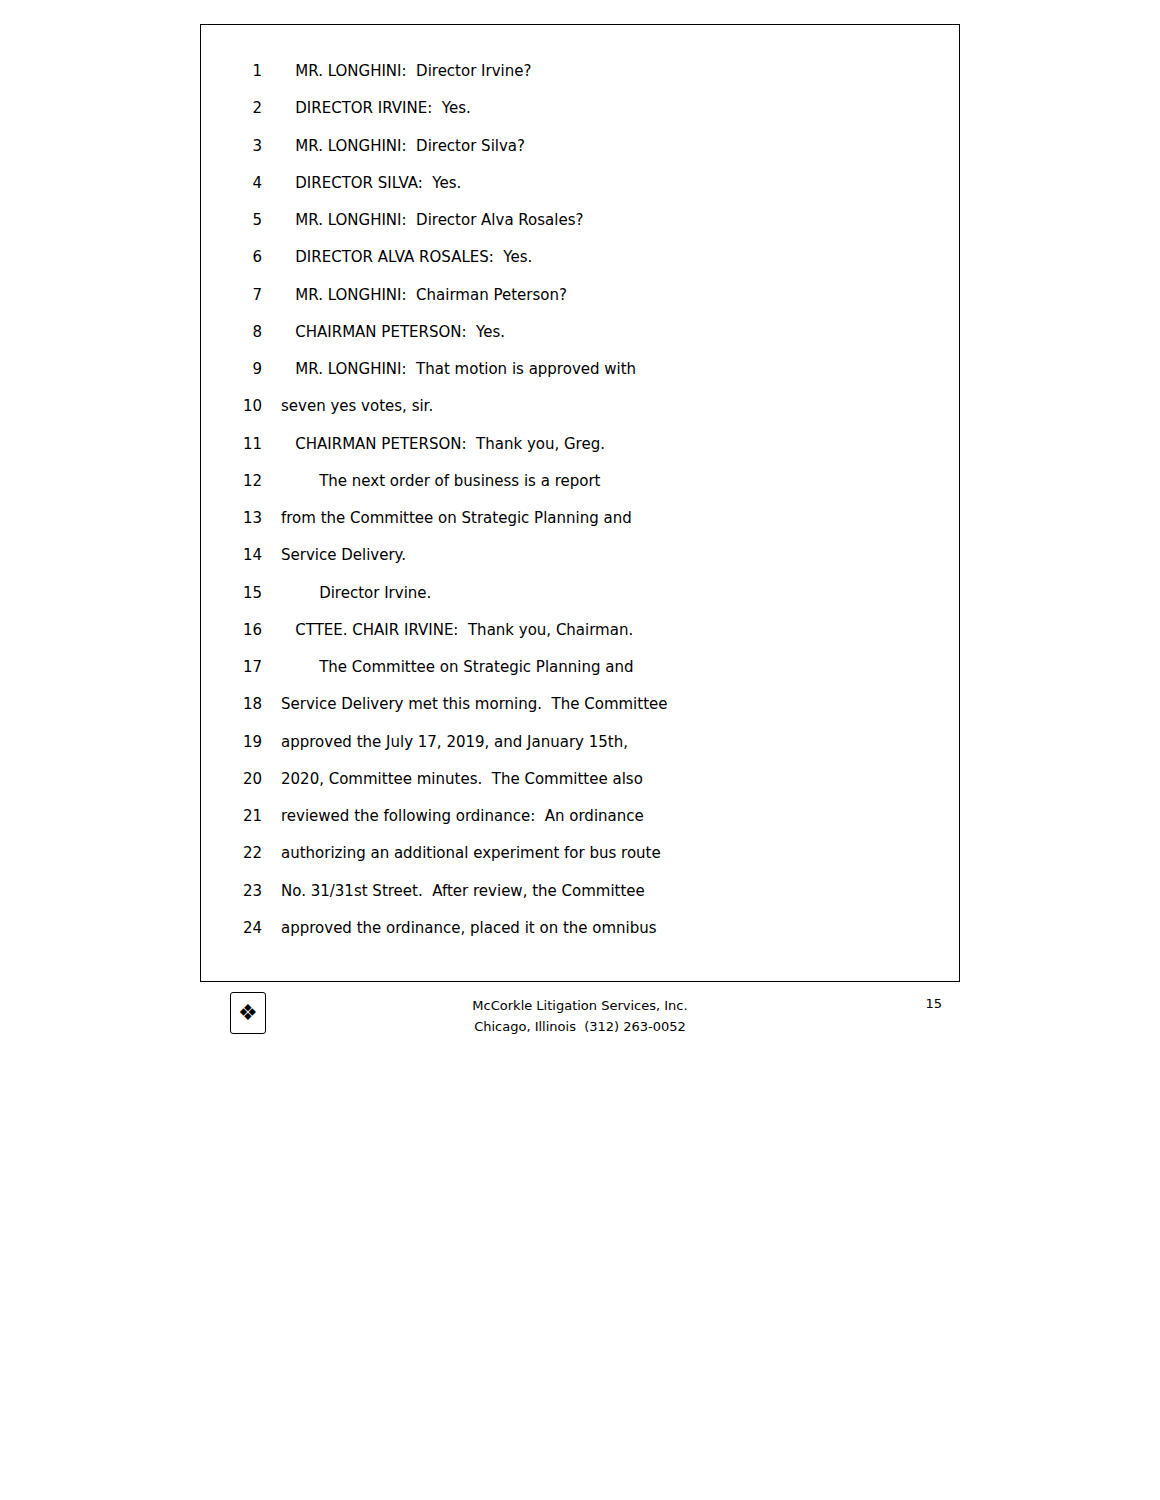| 1 | MR. LONGHINI: Director Irvine? |
| 2 | DIRECTOR IRVINE: Yes. |
| 3 | MR. LONGHINI: Director Silva? |
| 4 | DIRECTOR SILVA: Yes. |
| 5 | MR. LONGHINI: Director Alva Rosales? |
| 6 | DIRECTOR ALVA ROSALES: Yes. |
| 7 | MR. LONGHINI: Chairman Peterson? |
| 8 | CHAIRMAN PETERSON: Yes. |
| 9 | MR. LONGHINI: That motion is approved with |
| 10 | seven yes votes, sir. |
| 11 | CHAIRMAN PETERSON: Thank you, Greg. |
| 12 | The next order of business is a report |
| 13 | from the Committee on Strategic Planning and |
| 14 | Service Delivery. |
| 15 | Director Irvine. |
| 16 | CTTEE. CHAIR IRVINE: Thank you, Chairman. |
| 17 | The Committee on Strategic Planning and |
| 18 | Service Delivery met this morning. The Committee |
| 19 | approved the July 17, 2019, and January 15th, |
| 20 | 2020, Committee minutes. The Committee also |
| 21 | reviewed the following ordinance: An ordinance |
| 22 | authorizing an additional experiment for bus route |
| 23 | No. 31/31st Street. After review, the Committee |
| 24 | approved the ordinance, placed it on the omnibus |
❖
McCorkle Litigation Services, Inc.
Chicago, Illinois (312) 263-0052
15